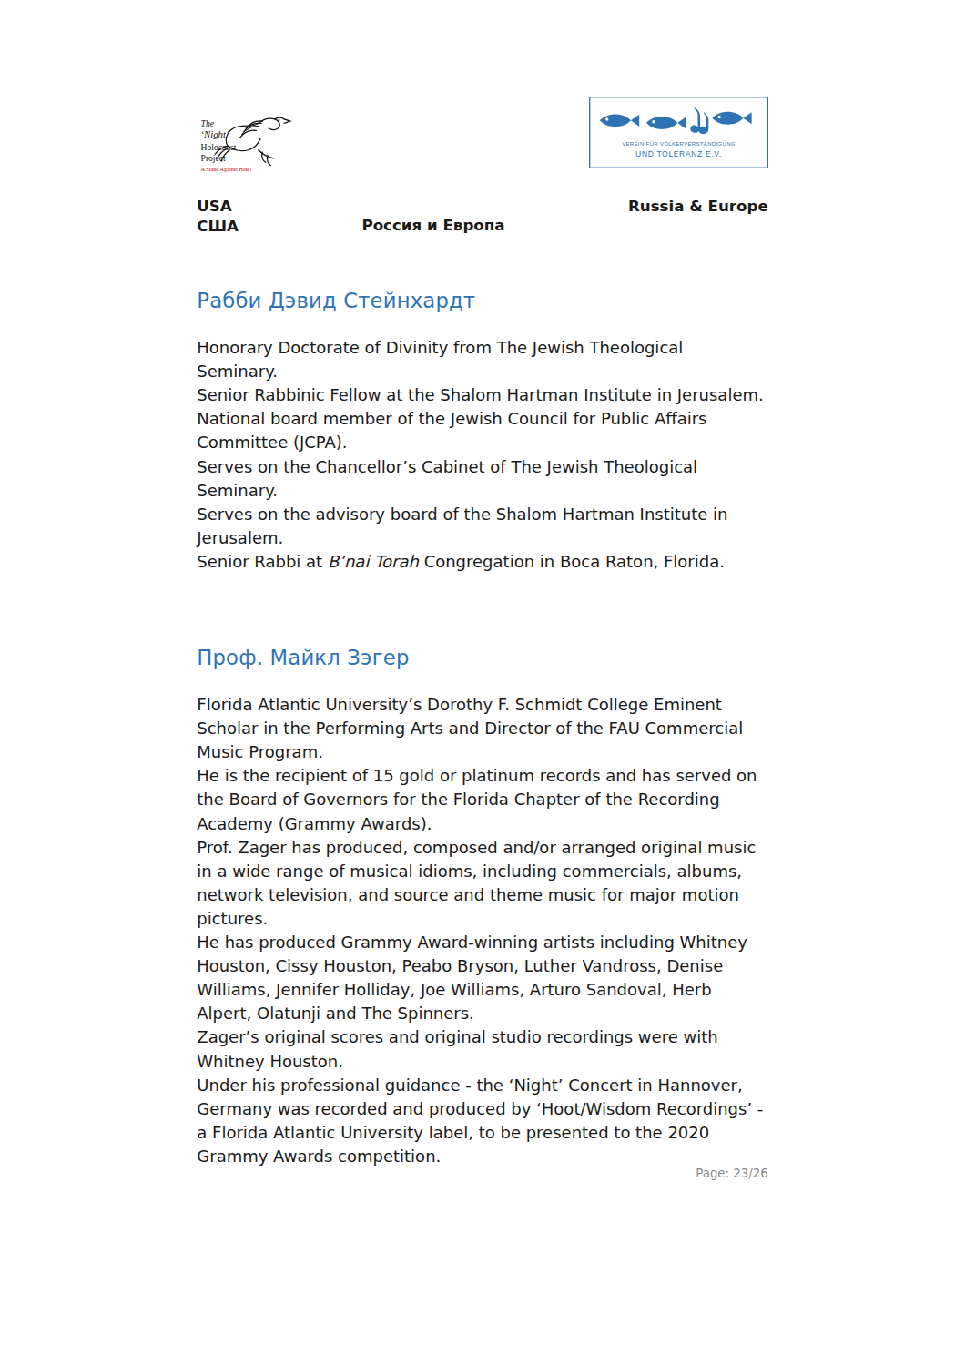The ‘Night’ Holocaust Project A Stand Against Hate!
VEREIN FÜR VÖLKERVERSTÄNDIGUNG UND TOLERANZ E.V.
USA
США
Россия и Европа
Russia & Europe
Рабби Дэвид Стейнхардт
Honorary Doctorate of Divinity from The Jewish Theological Seminary.
Senior Rabbinic Fellow at the Shalom Hartman Institute in Jerusalem.
National board member of the Jewish Council for Public Affairs Committee (JCPA).
Serves on the Chancellor’s Cabinet of The Jewish Theological Seminary.
Serves on the advisory board of the Shalom Hartman Institute in Jerusalem.
Senior Rabbi at B’nai Torah Congregation in Boca Raton, Florida.
Проф. Майкл Зэгер
Florida Atlantic University’s Dorothy F. Schmidt College Eminent Scholar in the Performing Arts and Director of the FAU Commercial Music Program.
He is the recipient of 15 gold or platinum records and has served on the Board of Governors for the Florida Chapter of the Recording Academy (Grammy Awards).
Prof. Zager has produced, composed and/or arranged original music in a wide range of musical idioms, including commercials, albums, network television, and source and theme music for major motion pictures.
He has produced Grammy Award-winning artists including Whitney Houston, Cissy Houston, Peabo Bryson, Luther Vandross, Denise Williams, Jennifer Holliday, Joe Williams, Arturo Sandoval, Herb Alpert, Olatunji and The Spinners.
Zager’s original scores and original studio recordings were with Whitney Houston.
Under his professional guidance - the ‘Night’ Concert in Hannover, Germany was recorded and produced by ‘Hoot/Wisdom Recordings’ - a Florida Atlantic University label, to be presented to the 2020 Grammy Awards competition.
Page: 23/26